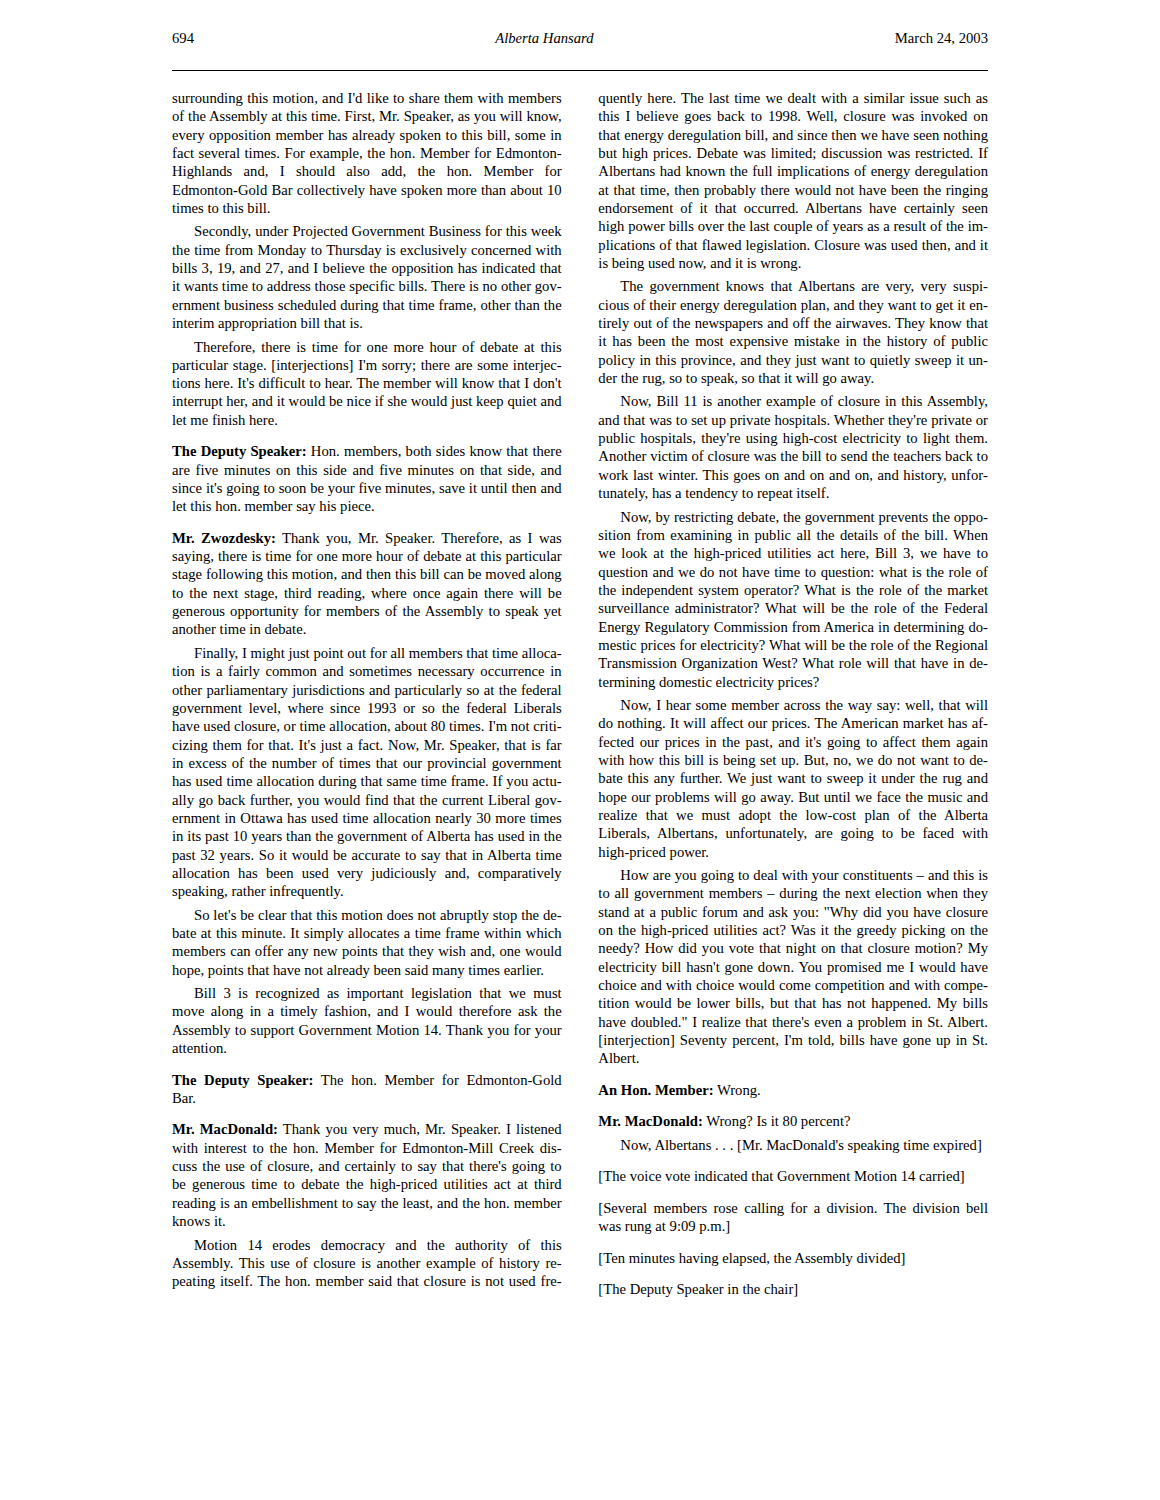694 Alberta Hansard March 24, 2003
surrounding this motion, and I'd like to share them with members of the Assembly at this time. First, Mr. Speaker, as you will know, every opposition member has already spoken to this bill, some in fact several times. For example, the hon. Member for Edmonton-Highlands and, I should also add, the hon. Member for Edmonton-Gold Bar collectively have spoken more than about 10 times to this bill.
Secondly, under Projected Government Business for this week the time from Monday to Thursday is exclusively concerned with bills 3, 19, and 27, and I believe the opposition has indicated that it wants time to address those specific bills. There is no other government business scheduled during that time frame, other than the interim appropriation bill that is.
Therefore, there is time for one more hour of debate at this particular stage. [interjections] I'm sorry; there are some interjections here. It's difficult to hear. The member will know that I don't interrupt her, and it would be nice if she would just keep quiet and let me finish here.
The Deputy Speaker: Hon. members, both sides know that there are five minutes on this side and five minutes on that side, and since it's going to soon be your five minutes, save it until then and let this hon. member say his piece.
Mr. Zwozdesky: Thank you, Mr. Speaker. Therefore, as I was saying, there is time for one more hour of debate at this particular stage following this motion, and then this bill can be moved along to the next stage, third reading, where once again there will be generous opportunity for members of the Assembly to speak yet another time in debate.
Finally, I might just point out for all members that time allocation is a fairly common and sometimes necessary occurrence in other parliamentary jurisdictions and particularly so at the federal government level, where since 1993 or so the federal Liberals have used closure, or time allocation, about 80 times. I'm not criticizing them for that. It's just a fact. Now, Mr. Speaker, that is far in excess of the number of times that our provincial government has used time allocation during that same time frame. If you actually go back further, you would find that the current Liberal government in Ottawa has used time allocation nearly 30 more times in its past 10 years than the government of Alberta has used in the past 32 years. So it would be accurate to say that in Alberta time allocation has been used very judiciously and, comparatively speaking, rather infrequently.
So let's be clear that this motion does not abruptly stop the debate at this minute. It simply allocates a time frame within which members can offer any new points that they wish and, one would hope, points that have not already been said many times earlier.
Bill 3 is recognized as important legislation that we must move along in a timely fashion, and I would therefore ask the Assembly to support Government Motion 14. Thank you for your attention.
The Deputy Speaker: The hon. Member for Edmonton-Gold Bar.
Mr. MacDonald: Thank you very much, Mr. Speaker. I listened with interest to the hon. Member for Edmonton-Mill Creek discuss the use of closure, and certainly to say that there's going to be generous time to debate the high-priced utilities act at third reading is an embellishment to say the least, and the hon. member knows it.
Motion 14 erodes democracy and the authority of this Assembly. This use of closure is another example of history repeating itself. The hon. member said that closure is not used frequently here. The last time we dealt with a similar issue such as this I believe goes back to 1998. Well, closure was invoked on that energy deregulation bill, and since then we have seen nothing but high prices. Debate was limited; discussion was restricted. If Albertans had known the full implications of energy deregulation at that time, then probably there would not have been the ringing endorsement of it that occurred. Albertans have certainly seen high power bills over the last couple of years as a result of the implications of that flawed legislation. Closure was used then, and it is being used now, and it is wrong.
The government knows that Albertans are very, very suspicious of their energy deregulation plan, and they want to get it entirely out of the newspapers and off the airwaves. They know that it has been the most expensive mistake in the history of public policy in this province, and they just want to quietly sweep it under the rug, so to speak, so that it will go away.
Now, Bill 11 is another example of closure in this Assembly, and that was to set up private hospitals. Whether they're private or public hospitals, they're using high-cost electricity to light them. Another victim of closure was the bill to send the teachers back to work last winter. This goes on and on and on, and history, unfortunately, has a tendency to repeat itself.
Now, by restricting debate, the government prevents the opposition from examining in public all the details of the bill. When we look at the high-priced utilities act here, Bill 3, we have to question and we do not have time to question: what is the role of the independent system operator? What is the role of the market surveillance administrator? What will be the role of the Federal Energy Regulatory Commission from America in determining domestic prices for electricity? What will be the role of the Regional Transmission Organization West? What role will that have in determining domestic electricity prices?
Now, I hear some member across the way say: well, that will do nothing. It will affect our prices. The American market has affected our prices in the past, and it's going to affect them again with how this bill is being set up. But, no, we do not want to debate this any further. We just want to sweep it under the rug and hope our problems will go away. But until we face the music and realize that we must adopt the low-cost plan of the Alberta Liberals, Albertans, unfortunately, are going to be faced with high-priced power.
How are you going to deal with your constituents – and this is to all government members – during the next election when they stand at a public forum and ask you: "Why did you have closure on the high-priced utilities act? Was it the greedy picking on the needy? How did you vote that night on that closure motion? My electricity bill hasn't gone down. You promised me I would have choice and with choice would come competition and with competition would be lower bills, but that has not happened. My bills have doubled." I realize that there's even a problem in St. Albert. [interjection] Seventy percent, I'm told, bills have gone up in St. Albert.
An Hon. Member: Wrong.
Mr. MacDonald: Wrong? Is it 80 percent?
Now, Albertans . . . [Mr. MacDonald's speaking time expired]
[The voice vote indicated that Government Motion 14 carried]
[Several members rose calling for a division. The division bell was rung at 9:09 p.m.]
[Ten minutes having elapsed, the Assembly divided]
[The Deputy Speaker in the chair]